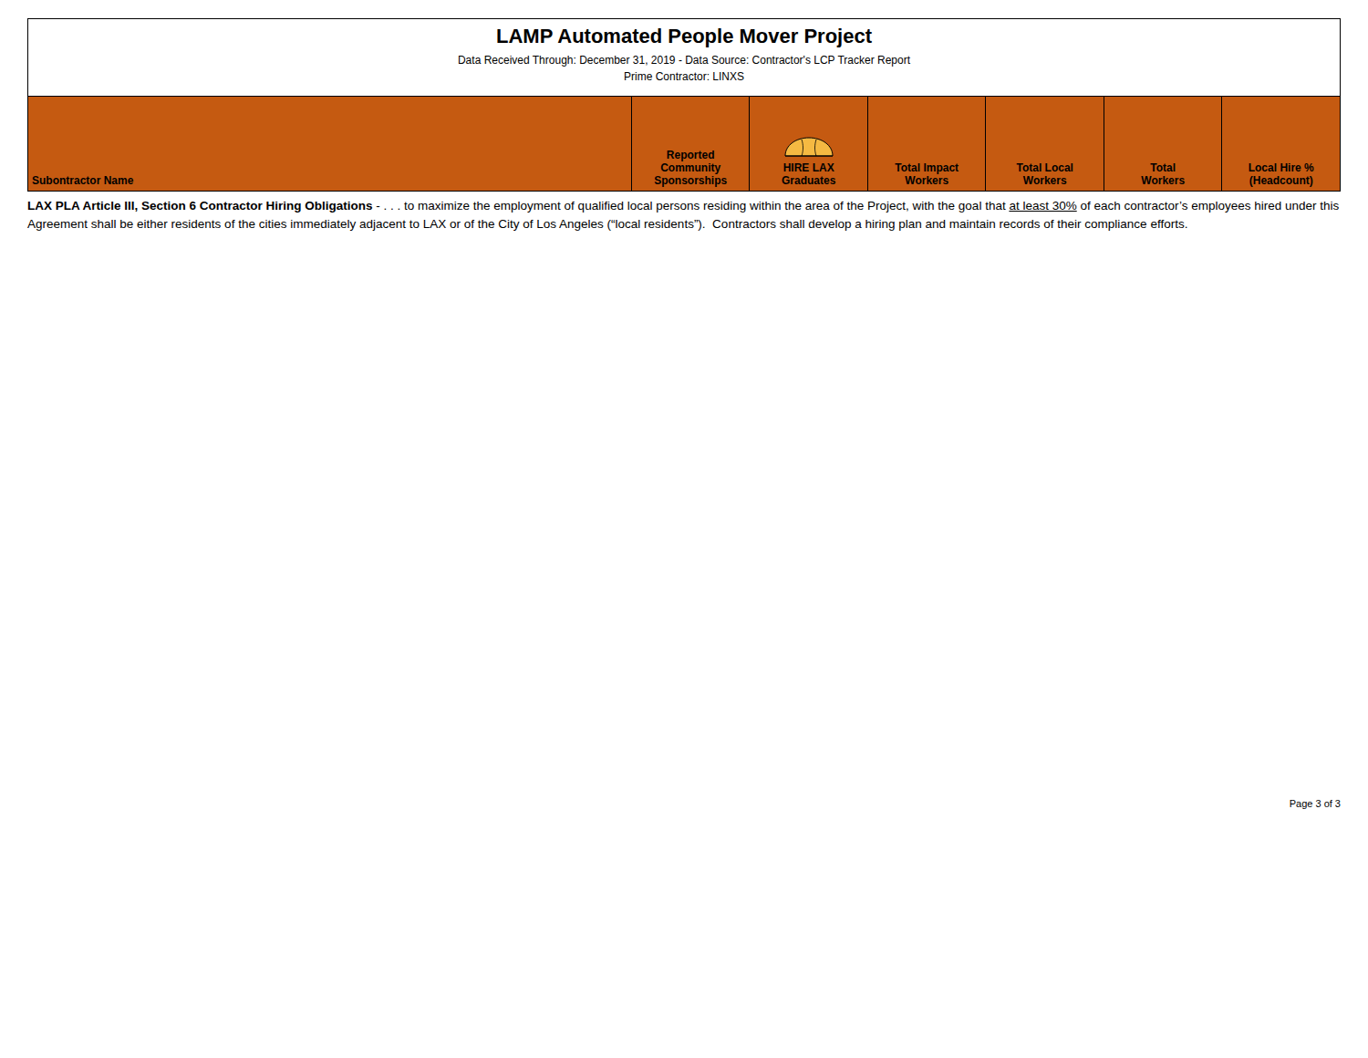| LAMP Automated People Mover Project Data Received Through: December 31, 2019 - Data Source: Contractor's LCP Tracker Report Prime Contractor: LINXS |
| Subontractor Name | Reported Community Sponsorships | HIRE LAX Graduates | Total Impact Workers | Total Local Workers | Total Workers | Local Hire % (Headcount) |
LAX PLA Article III, Section 6 Contractor Hiring Obligations - . . . to maximize the employment of qualified local persons residing within the area of the Project, with the goal that at least 30% of each contractor’s employees hired under this Agreement shall be either residents of the cities immediately adjacent to LAX or of the City of Los Angeles (“local residents”). Contractors shall develop a hiring plan and maintain records of their compliance efforts.
Page 3 of 3